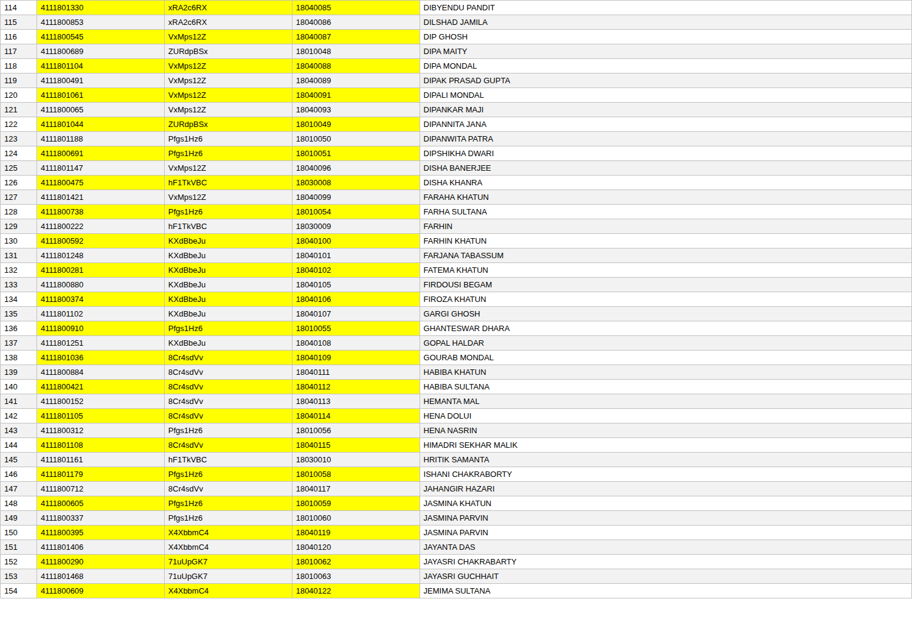| 114 | 4111801330 | xRA2c6RX | 18040085 | DIBYENDU PANDIT |
| 115 | 4111800853 | xRA2c6RX | 18040086 | DILSHAD JAMILA |
| 116 | 4111800545 | VxMps12Z | 18040087 | DIP GHOSH |
| 117 | 4111800689 | ZURdpBSx | 18010048 | DIPA MAITY |
| 118 | 4111801104 | VxMps12Z | 18040088 | DIPA MONDAL |
| 119 | 4111800491 | VxMps12Z | 18040089 | DIPAK PRASAD GUPTA |
| 120 | 4111801061 | VxMps12Z | 18040091 | DIPALI MONDAL |
| 121 | 4111800065 | VxMps12Z | 18040093 | DIPANKAR MAJI |
| 122 | 4111801044 | ZURdpBSx | 18010049 | DIPANNITA JANA |
| 123 | 4111801188 | Pfgs1Hz6 | 18010050 | DIPANWITA PATRA |
| 124 | 4111800691 | Pfgs1Hz6 | 18010051 | DIPSHIKHA DWARI |
| 125 | 4111801147 | VxMps12Z | 18040096 | DISHA BANERJEE |
| 126 | 4111800475 | hF1TkVBC | 18030008 | DISHA KHANRA |
| 127 | 4111801421 | VxMps12Z | 18040099 | FARAHA KHATUN |
| 128 | 4111800738 | Pfgs1Hz6 | 18010054 | FARHA SULTANA |
| 129 | 4111800222 | hF1TkVBC | 18030009 | FARHIN |
| 130 | 4111800592 | KXdBbeJu | 18040100 | FARHIN KHATUN |
| 131 | 4111801248 | KXdBbeJu | 18040101 | FARJANA TABASSUM |
| 132 | 4111800281 | KXdBbeJu | 18040102 | FATEMA KHATUN |
| 133 | 4111800880 | KXdBbeJu | 18040105 | FIRDOUSI BEGAM |
| 134 | 4111800374 | KXdBbeJu | 18040106 | FIROZA KHATUN |
| 135 | 4111801102 | KXdBbeJu | 18040107 | GARGI GHOSH |
| 136 | 4111800910 | Pfgs1Hz6 | 18010055 | GHANTESWAR DHARA |
| 137 | 4111801251 | KXdBbeJu | 18040108 | GOPAL HALDAR |
| 138 | 4111801036 | 8Cr4sdVv | 18040109 | GOURAB MONDAL |
| 139 | 4111800884 | 8Cr4sdVv | 18040111 | HABIBA KHATUN |
| 140 | 4111800421 | 8Cr4sdVv | 18040112 | HABIBA SULTANA |
| 141 | 4111800152 | 8Cr4sdVv | 18040113 | HEMANTA MAL |
| 142 | 4111801105 | 8Cr4sdVv | 18040114 | HENA DOLUI |
| 143 | 4111800312 | Pfgs1Hz6 | 18010056 | HENA NASRIN |
| 144 | 4111801108 | 8Cr4sdVv | 18040115 | HIMADRI SEKHAR MALIK |
| 145 | 4111801161 | hF1TkVBC | 18030010 | HRITIK SAMANTA |
| 146 | 4111801179 | Pfgs1Hz6 | 18010058 | ISHANI CHAKRABORTY |
| 147 | 4111800712 | 8Cr4sdVv | 18040117 | JAHANGIR HAZARI |
| 148 | 4111800605 | Pfgs1Hz6 | 18010059 | JASMINA KHATUN |
| 149 | 4111800337 | Pfgs1Hz6 | 18010060 | JASMINA PARVIN |
| 150 | 4111800395 | X4XbbmC4 | 18040119 | JASMINA PARVIN |
| 151 | 4111801406 | X4XbbmC4 | 18040120 | JAYANTA DAS |
| 152 | 4111800290 | 71uUpGK7 | 18010062 | JAYASRI CHAKRABARTY |
| 153 | 4111801468 | 71uUpGK7 | 18010063 | JAYASRI GUCHHAIT |
| 154 | 4111800609 | X4XbbmC4 | 18040122 | JEMIMA SULTANA |